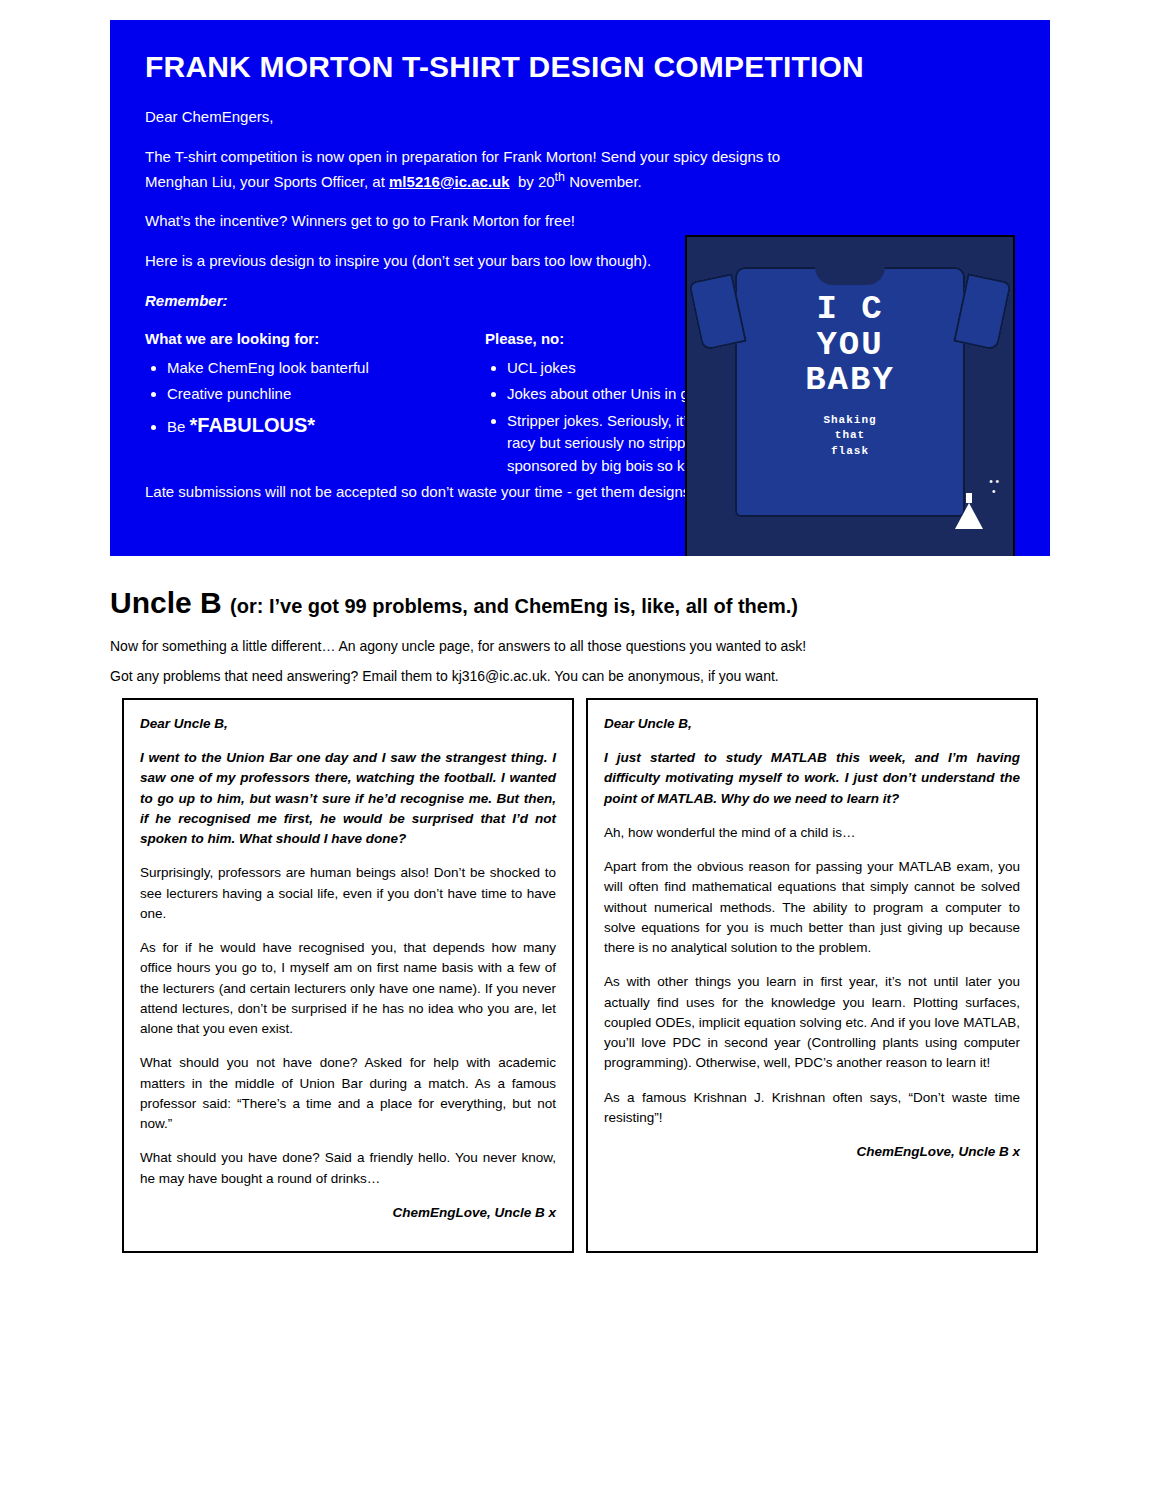FRANK MORTON T-SHIRT DESIGN COMPETITION
Dear ChemEngers,
The T-shirt competition is now open in preparation for Frank Morton! Send your spicy designs to Menghan Liu, your Sports Officer, at ml5216@ic.ac.uk by 20th November.
What’s the incentive? Winners get to go to Frank Morton for free!
Here is a previous design to inspire you (don’t set your bars too low though).
Remember:
What we are looking for:
Make ChemEng look banterful
Creative punchline
Be *FABULOUS*
Please, no:
UCL jokes
Jokes about other Unis in general
Stripper jokes. Seriously, it’s ok to be sexy and racy but seriously no stripper jokes. We are sponsored by big bois so keep it clean
Late submissions will not be accepted so don’t waste your time - get them designs rolling!
I C YOU BABY Shaking
that
flask
• •
•
FM T-shirt Design Winner 2016.
Uncle B (or: I’ve got 99 problems, and ChemEng is, like, all of them.)
Now for something a little different… An agony uncle page, for answers to all those questions you wanted to ask!
Got any problems that need answering? Email them to kj316@ic.ac.uk. You can be anonymous, if you want.
| Dear Uncle B, I went to the Union Bar one day and I saw the strangest thing. I saw one of my professors there, watching the football. I wanted to go up to him, but wasn’t sure if he’d recognise me. But then, if he recognised me first, he would be surprised that I’d not spoken to him. What should I have done? Surprisingly, professors are human beings also! Don’t be shocked to see lecturers having a social life, even if you don’t have time to have one. As for if he would have recognised you, that depends how many office hours you go to, I myself am on first name basis with a few of the lecturers (and certain lecturers only have one name). If you never attend lectures, don’t be surprised if he has no idea who you are, let alone that you even exist. What should you not have done? Asked for help with academic matters in the middle of Union Bar during a match. As a famous professor said: “There’s a time and a place for everything, but not now.” What should you have done? Said a friendly hello. You never know, he may have bought a round of drinks… ChemEngLove, Uncle B x | Dear Uncle B, I just started to study MATLAB this week, and I’m having difficulty motivating myself to work. I just don’t understand the point of MATLAB. Why do we need to learn it? Ah, how wonderful the mind of a child is… Apart from the obvious reason for passing your MATLAB exam, you will often find mathematical equations that simply cannot be solved without numerical methods. The ability to program a computer to solve equations for you is much better than just giving up because there is no analytical solution to the problem. As with other things you learn in first year, it’s not until later you actually find uses for the knowledge you learn. Plotting surfaces, coupled ODEs, implicit equation solving etc. And if you love MATLAB, you’ll love PDC in second year (Controlling plants using computer programming). Otherwise, well, PDC’s another reason to learn it! As a famous Krishnan J. Krishnan often says, “Don’t waste time resisting”! ChemEngLove, Uncle B x |